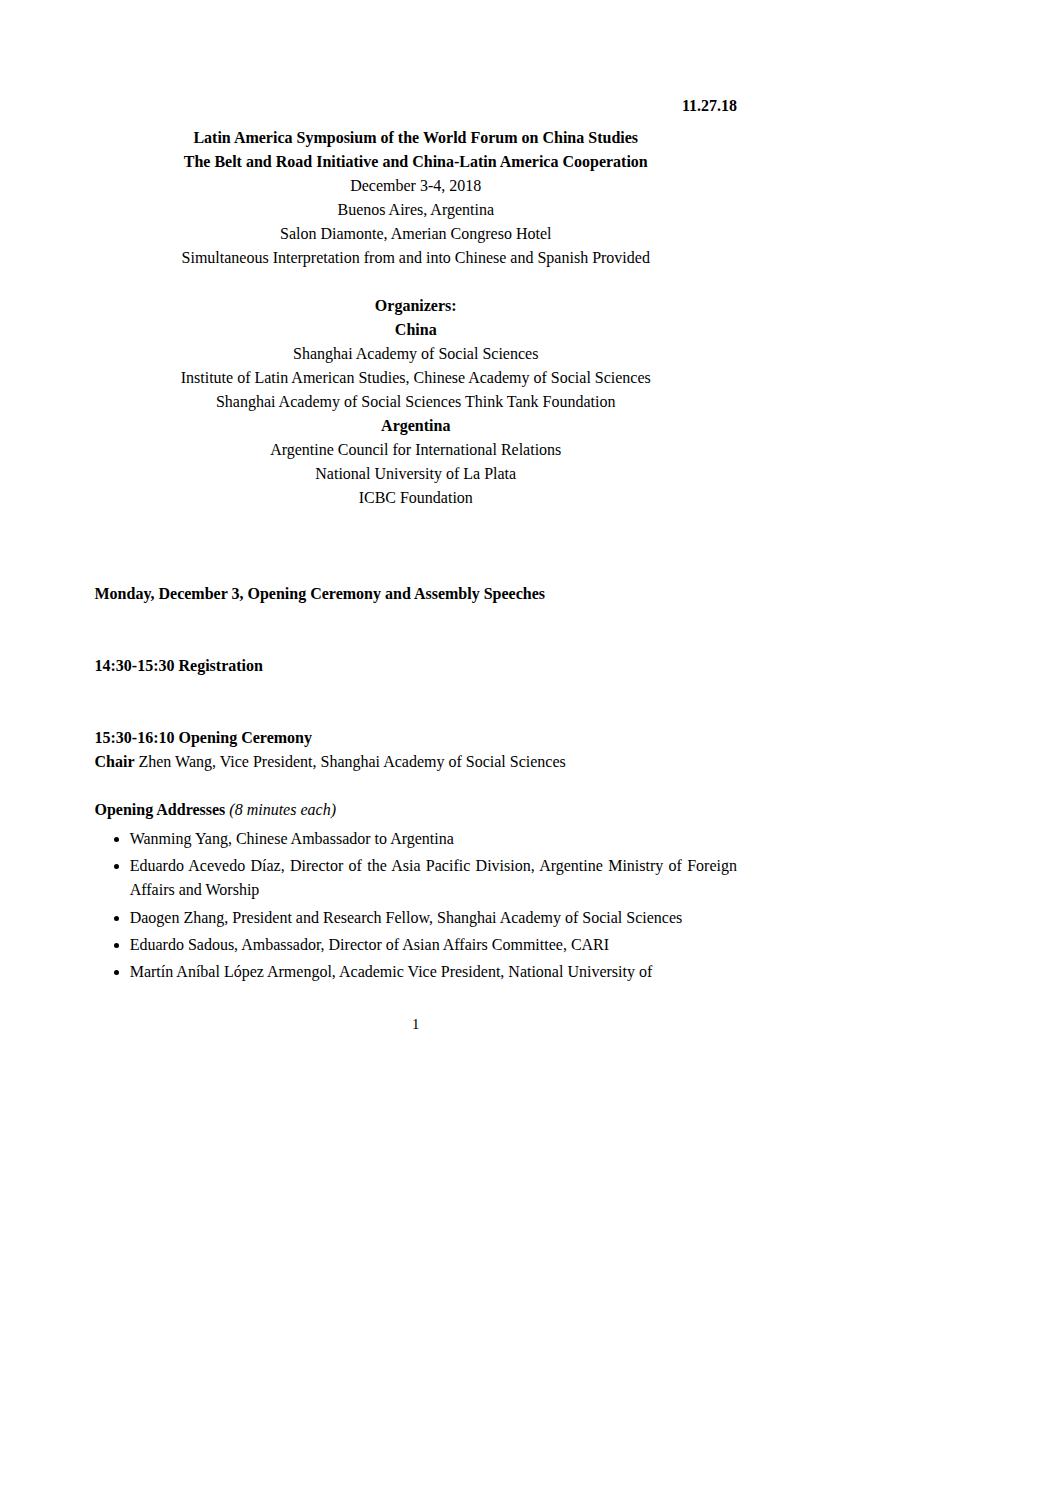11.27.18
Latin America Symposium of the World Forum on China Studies
The Belt and Road Initiative and China-Latin America Cooperation
December 3-4, 2018
Buenos Aires, Argentina
Salon Diamonte, Amerian Congreso Hotel
Simultaneous Interpretation from and into Chinese and Spanish Provided
Organizers:
China
Shanghai Academy of Social Sciences
Institute of Latin American Studies, Chinese Academy of Social Sciences
Shanghai Academy of Social Sciences Think Tank Foundation
Argentina
Argentine Council for International Relations
National University of La Plata
ICBC Foundation
Monday, December 3, Opening Ceremony and Assembly Speeches
14:30-15:30 Registration
15:30-16:10 Opening Ceremony
Chair Zhen Wang, Vice President, Shanghai Academy of Social Sciences
Opening Addresses (8 minutes each)
Wanming Yang, Chinese Ambassador to Argentina
Eduardo Acevedo Díaz, Director of the Asia Pacific Division, Argentine Ministry of Foreign Affairs and Worship
Daogen Zhang, President and Research Fellow, Shanghai Academy of Social Sciences
Eduardo Sadous, Ambassador, Director of Asian Affairs Committee, CARI
Martín Aníbal López Armengol, Academic Vice President, National University of
1